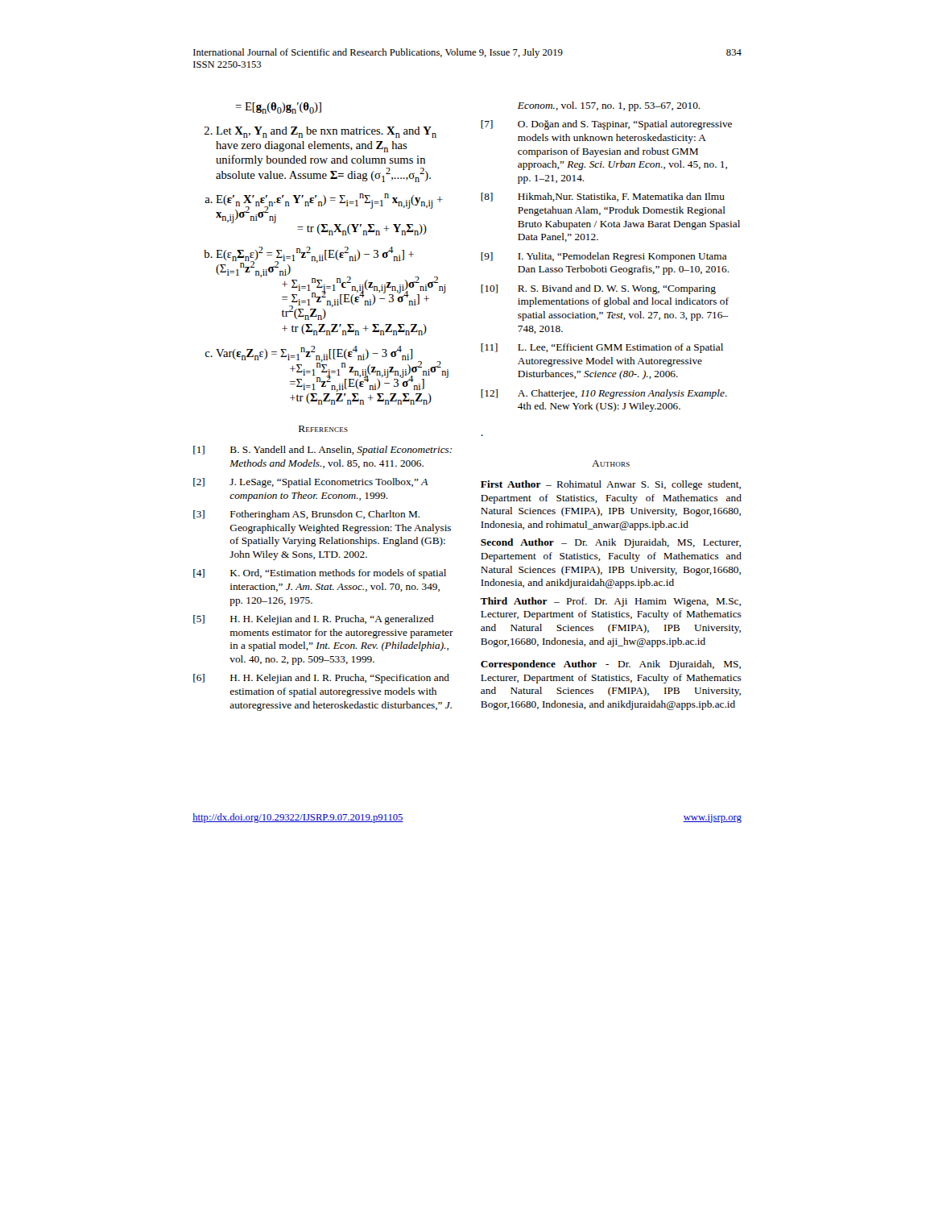International Journal of Scientific and Research Publications, Volume 9, Issue 7, July 2019
ISSN 2250-3153
834
= E[gn(θ0)gn′(θ0)]
Let Xn, Yn and Zn be nxn matrices. Xn and Yn have zero diagonal elements, and Zn has uniformly bounded row and column sums in absolute value. Assume Σ= diag (σ12,....,σn2).
E(ε′n X′nε′n.ε′n Y′nε′n) = Σi=1nΣj=1n xn,ij(yn,ij + xn,ij)σ2niσ2nj
= tr (ΣnXn(Y′nΣn + YnΣn))
E(εnΣnε)2 = Σi=1nz2n,ii[E(ε2ni) − 3 σ4ni] + (Σi=1nz2n,iiσ2ni)
+ Σi=1nΣj=1nc2n,ij(zn,ijzn,ji)σ2niσ2nj
= Σi=1nz2n,ii[E(ε4ni) − 3 σ4ni] + tr2(ΣnZn)
+ tr (ΣnZnZ′nΣn + ΣnZnΣnZn)
Var(εnZnε) = Σi=1nz2n,ii[[E(ε4ni) − 3 σ4ni]
+Σi=1nΣj=1n zn,ij(zn,ijzn,ji)σ2niσ2nj
=Σi=1nz2n,ii[E(ε4ni) − 3 σ4ni]
+tr (ΣnZnZ′nΣn + ΣnZnΣnZn)
References
| [1] | B. S. Yandell and L. Anselin, Spatial Econometrics: Methods and Models. , vol. 85, no. 411. 2006. |
| [2] | J. LeSage, “Spatial Econometrics Toolbox,” A companion to Theor. Econom. , 1999. |
| [3] | Fotheringham AS, Brunsdon C, Charlton M. Geographically Weighted Regression: The Analysis of Spatially Varying Relationships. England (GB): John Wiley & Sons, LTD. 2002. |
| [4] | K. Ord, “Estimation methods for models of spatial interaction,” J. Am. Stat. Assoc. , vol. 70, no. 349, pp. 120–126, 1975. |
| [5] | H. H. Kelejian and I. R. Prucha, “A generalized moments estimator for the autoregressive parameter in a spatial model,” Int. Econ. Rev. (Philadelphia). , vol. 40, no. 2, pp. 509–533, 1999. |
| [6] | H. H. Kelejian and I. R. Prucha, “Specification and estimation of spatial autoregressive models with autoregressive and heteroskedastic disturbances,” J. |
| | Econom. , vol. 157, no. 1, pp. 53–67, 2010. |
| [7] | O. Doğan and S. Taşpinar, “Spatial autoregressive models with unknown heteroskedasticity: A comparison of Bayesian and robust GMM approach,” Reg. Sci. Urban Econ. , vol. 45, no. 1, pp. 1–21, 2014. |
| [8] | Hikmah,Nur. Statistika, F. Matematika dan Ilmu Pengetahuan Alam, “Produk Domestik Regional Bruto Kabupaten / Kota Jawa Barat Dengan Spasial Data Panel,” 2012. |
| [9] | I. Yulita, “Pemodelan Regresi Komponen Utama Dan Lasso Terboboti Geografis,” pp. 0–10, 2016. |
| [10] | R. S. Bivand and D. W. S. Wong, “Comparing implementations of global and local indicators of spatial association,” Test , vol. 27, no. 3, pp. 716–748, 2018. |
| [11] | L. Lee, “Efficient GMM Estimation of a Spatial Autoregressive Model with Autoregressive Disturbances,” Science (80-. ). , 2006. |
| [12] | A. Chatterjee, 110 Regression Analysis Example . 4th ed. New York (US): J Wiley.2006. |
.
Authors
First Author – Rohimatul Anwar S. Si, college student, Department of Statistics, Faculty of Mathematics and Natural Sciences (FMIPA), IPB University, Bogor,16680, Indonesia, and rohimatul_anwar@apps.ipb.ac.id
Second Author – Dr. Anik Djuraidah, MS, Lecturer, Departement of Statistics, Faculty of Mathematics and Natural Sciences (FMIPA), IPB University, Bogor,16680, Indonesia, and anikdjuraidah@apps.ipb.ac.id
Third Author – Prof. Dr. Aji Hamim Wigena, M.Sc, Lecturer, Department of Statistics, Faculty of Mathematics and Natural Sciences (FMIPA), IPB University, Bogor,16680, Indonesia, and aji_hw@apps.ipb.ac.id
Correspondence Author - Dr. Anik Djuraidah, MS, Lecturer, Department of Statistics, Faculty of Mathematics and Natural Sciences (FMIPA), IPB University, Bogor,16680, Indonesia, and anikdjuraidah@apps.ipb.ac.id
http://dx.doi.org/10.29322/IJSRP.9.07.2019.p91105
www.ijsrp.org